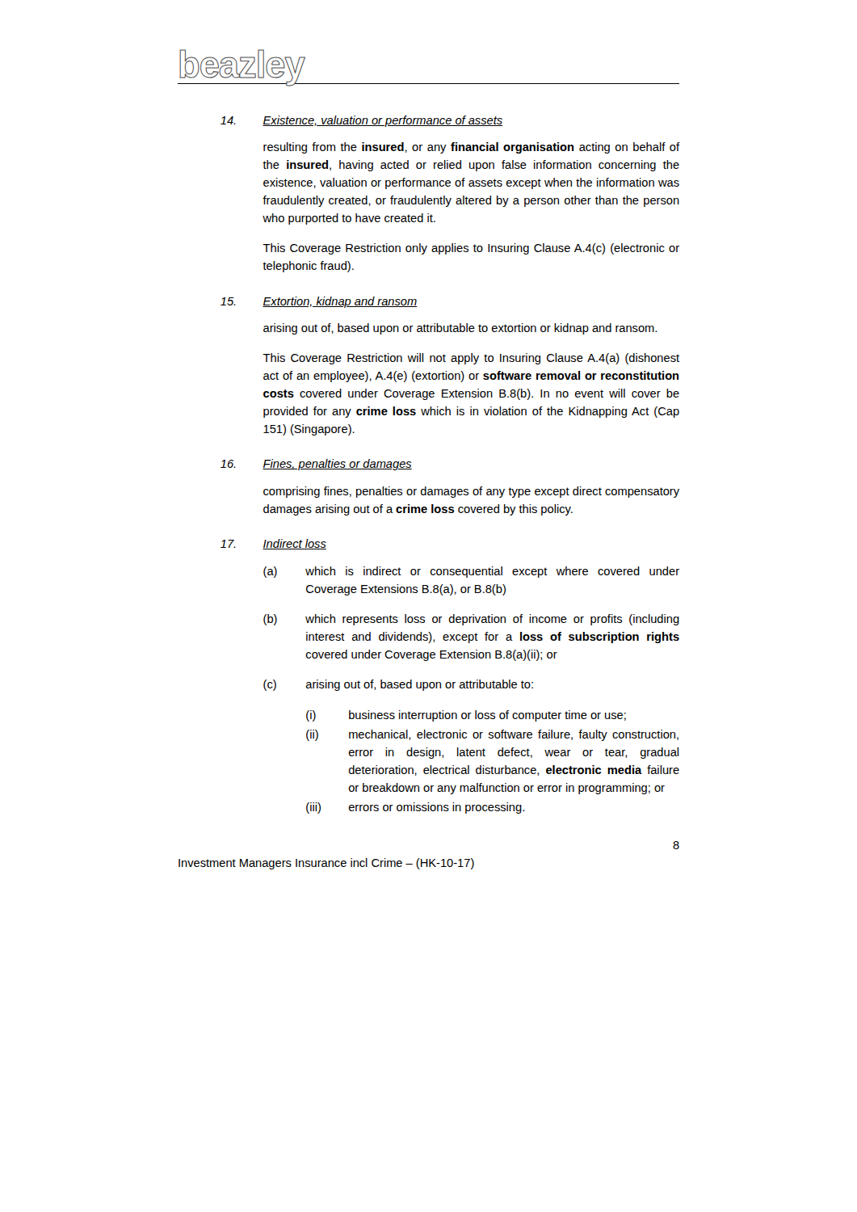beazley
14.
Existence, valuation or performance of assets
resulting from the insured, or any financial organisation acting on behalf of the insured, having acted or relied upon false information concerning the existence, valuation or performance of assets except when the information was fraudulently created, or fraudulently altered by a person other than the person who purported to have created it.
This Coverage Restriction only applies to Insuring Clause A.4(c) (electronic or telephonic fraud).
15.
Extortion, kidnap and ransom
arising out of, based upon or attributable to extortion or kidnap and ransom.
This Coverage Restriction will not apply to Insuring Clause A.4(a) (dishonest act of an employee), A.4(e) (extortion) or software removal or reconstitution costs covered under Coverage Extension B.8(b). In no event will cover be provided for any crime loss which is in violation of the Kidnapping Act (Cap 151) (Singapore).
16.
Fines, penalties or damages
comprising fines, penalties or damages of any type except direct compensatory damages arising out of a crime loss covered by this policy.
17.
Indirect loss
(a)
which is indirect or consequential except where covered under Coverage Extensions B.8(a), or B.8(b)
(b)
which represents loss or deprivation of income or profits (including interest and dividends), except for a loss of subscription rights covered under Coverage Extension B.8(a)(ii); or
(c)
arising out of, based upon or attributable to:
(i)
business interruption or loss of computer time or use;
(ii)
mechanical, electronic or software failure, faulty construction, error in design, latent defect, wear or tear, gradual deterioration, electrical disturbance, electronic media failure or breakdown or any malfunction or error in programming; or
(iii)
errors or omissions in processing.
8
Investment Managers Insurance incl Crime – (HK-10-17)